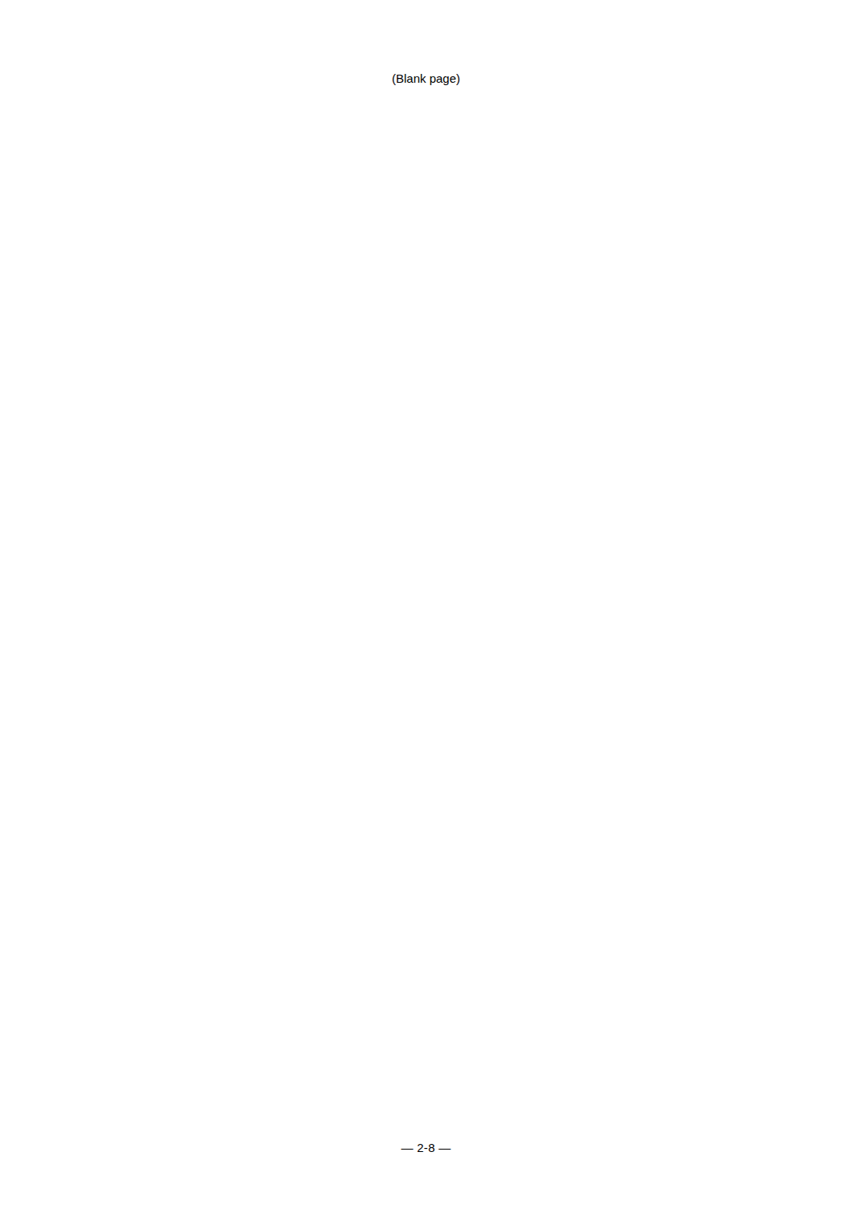(Blank page)
— 2-8 —